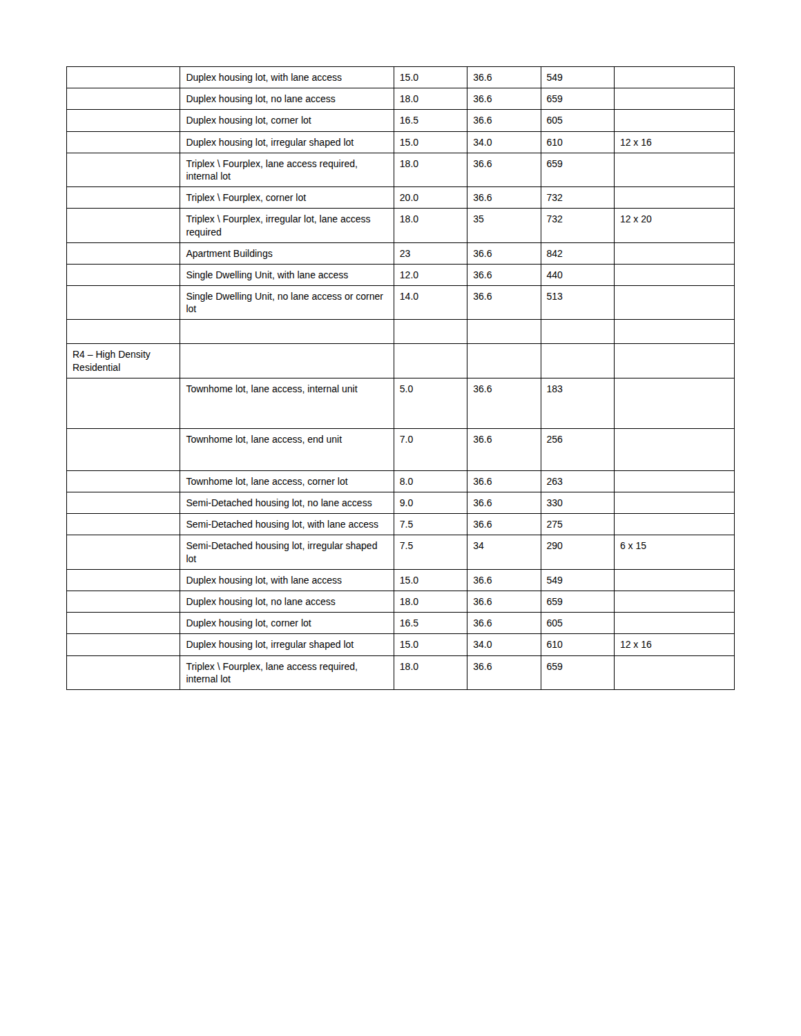| | Duplex housing lot, with lane access | 15.0 | 36.6 | 549 | |
| | Duplex housing lot, no lane access | 18.0 | 36.6 | 659 | |
| | Duplex housing lot, corner lot | 16.5 | 36.6 | 605 | |
| | Duplex housing lot, irregular shaped lot | 15.0 | 34.0 | 610 | 12 x 16 |
| | Triplex \ Fourplex, lane access required, internal lot | 18.0 | 36.6 | 659 | |
| | Triplex \ Fourplex, corner lot | 20.0 | 36.6 | 732 | |
| | Triplex \ Fourplex, irregular lot, lane access required | 18.0 | 35 | 732 | 12 x 20 |
| | Apartment Buildings | 23 | 36.6 | 842 | |
| | Single Dwelling Unit, with lane access | 12.0 | 36.6 | 440 | |
| | Single Dwelling Unit, no lane access or corner lot | 14.0 | 36.6 | 513 | |
| R4 – High Density Residential | | | | | |
| | Townhome lot, lane access, internal unit | 5.0 | 36.6 | 183 | |
| | Townhome lot, lane access, end unit | 7.0 | 36.6 | 256 | |
| | Townhome lot, lane access, corner lot | 8.0 | 36.6 | 263 | |
| | Semi-Detached housing lot, no lane access | 9.0 | 36.6 | 330 | |
| | Semi-Detached housing lot, with lane access | 7.5 | 36.6 | 275 | |
| | Semi-Detached housing lot, irregular shaped lot | 7.5 | 34 | 290 | 6 x 15 |
| | Duplex housing lot, with lane access | 15.0 | 36.6 | 549 | |
| | Duplex housing lot, no lane access | 18.0 | 36.6 | 659 | |
| | Duplex housing lot, corner lot | 16.5 | 36.6 | 605 | |
| | Duplex housing lot, irregular shaped lot | 15.0 | 34.0 | 610 | 12 x 16 |
| | Triplex \ Fourplex, lane access required, internal lot | 18.0 | 36.6 | 659 | |